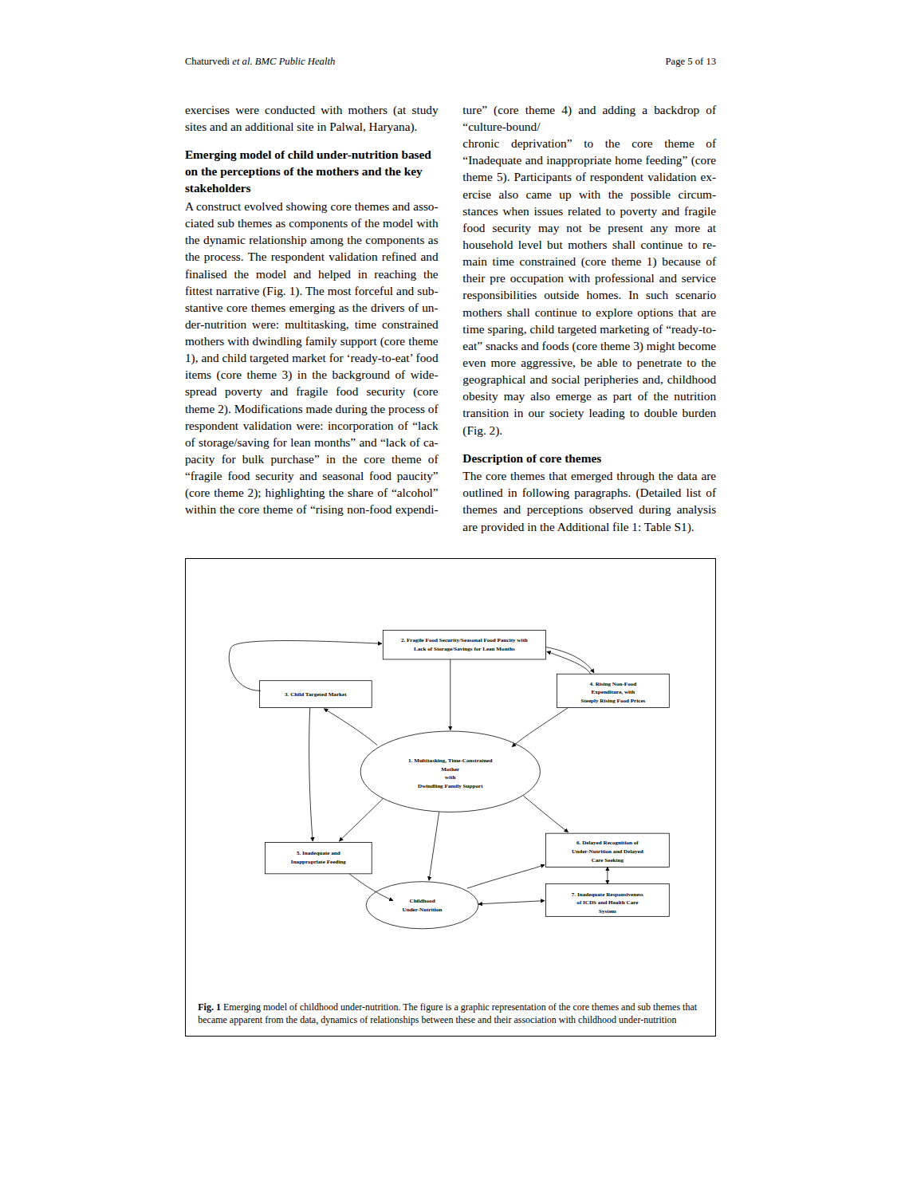Chaturvedi et al. BMC Public Health
Page 5 of 13
exercises were conducted with mothers (at study sites and an additional site in Palwal, Haryana).
Emerging model of child under-nutrition based on the perceptions of the mothers and the key stakeholders
A construct evolved showing core themes and associated sub themes as components of the model with the dynamic relationship among the components as the process. The respondent validation refined and finalised the model and helped in reaching the fittest narrative (Fig. 1). The most forceful and substantive core themes emerging as the drivers of under-nutrition were: multitasking, time constrained mothers with dwindling family support (core theme 1), and child targeted market for ‘ready-to-eat’ food items (core theme 3) in the background of widespread poverty and fragile food security (core theme 2). Modifications made during the process of respondent validation were: incorporation of “lack of storage/saving for lean months” and “lack of capacity for bulk purchase” in the core theme of “fragile food security and seasonal food paucity” (core theme 2); highlighting the share of “alcohol” within the core theme of “rising non-food expenditure” (core theme 4) and adding a backdrop of “culture-bound/
chronic deprivation” to the core theme of “Inadequate and inappropriate home feeding” (core theme 5). Participants of respondent validation exercise also came up with the possible circumstances when issues related to poverty and fragile food security may not be present any more at household level but mothers shall continue to remain time constrained (core theme 1) because of their pre occupation with professional and service responsibilities outside homes. In such scenario mothers shall continue to explore options that are time sparing, child targeted marketing of “ready-to-eat” snacks and foods (core theme 3) might become even more aggressive, be able to penetrate to the geographical and social peripheries and, childhood obesity may also emerge as part of the nutrition transition in our society leading to double burden (Fig. 2).
Description of core themes
The core themes that emerged through the data are outlined in following paragraphs. (Detailed list of themes and perceptions observed during analysis are provided in the Additional file 1: Table S1).
2. Fragile Food Security/Seasonal Food Paucity with Lack of Storage/Savings for Lean Months 3. Child Targeted Market 4. Rising Non-Food Expenditure, with Steeply Rising Food Prices 1. Multitasking, Time-Constrained Mother with Dwindling Family Support 5. Inadequate and Inappropriate Feeding 6. Delayed Recognition of Under-Nutrition and Delayed Care Seeking 7. Inadequate Responsiveness of ICDS and Health Care System Childhood Under-Nutrition
Fig. 1 Emerging model of childhood under-nutrition. The figure is a graphic representation of the core themes and sub themes that became apparent from the data, dynamics of relationships between these and their association with childhood under-nutrition